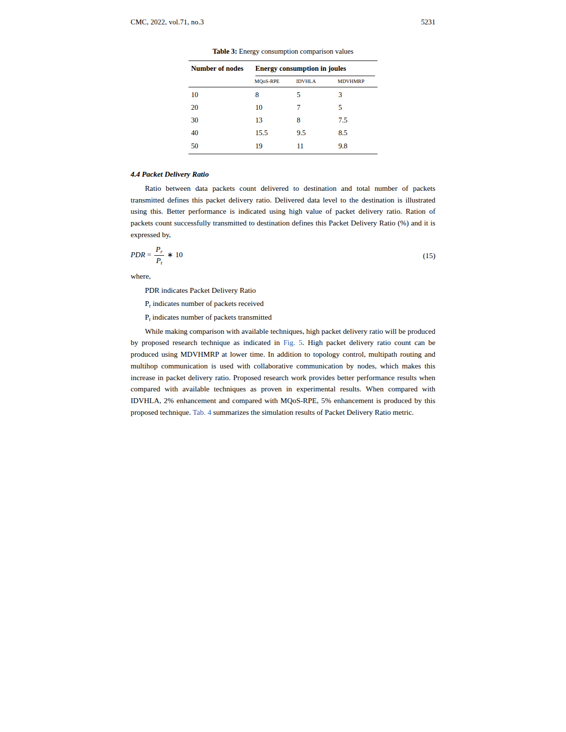CMC, 2022, vol.71, no.3 5231
Table 3: Energy consumption comparison values
| Number of nodes | Energy consumption in joules |
| --- | --- |
| MQoS-RPE | IDVHLA | MDVHMRP |
| 10 | 8 | 5 | 3 |
| 20 | 10 | 7 | 5 |
| 30 | 13 | 8 | 7.5 |
| 40 | 15.5 | 9.5 | 8.5 |
| 50 | 19 | 11 | 9.8 |
4.4 Packet Delivery Ratio
Ratio between data packets count delivered to destination and total number of packets transmitted defines this packet delivery ratio. Delivered data level to the destination is illustrated using this. Better performance is indicated using high value of packet delivery ratio. Ration of packets count successfully transmitted to destination defines this Packet Delivery Ratio (%) and it is expressed by,
PDR = Pr Pt ∗ 10 (15)
where,
PDR indicates Packet Delivery Ratio
Pr indicates number of packets received
Pt indicates number of packets transmitted
While making comparison with available techniques, high packet delivery ratio will be produced by proposed research technique as indicated in Fig. 5. High packet delivery ratio count can be produced using MDVHMRP at lower time. In addition to topology control, multipath routing and multihop communication is used with collaborative communication by nodes, which makes this increase in packet delivery ratio. Proposed research work provides better performance results when compared with available techniques as proven in experimental results. When compared with IDVHLA, 2% enhancement and compared with MQoS-RPE, 5% enhancement is produced by this proposed technique. Tab. 4 summarizes the simulation results of Packet Delivery Ratio metric.